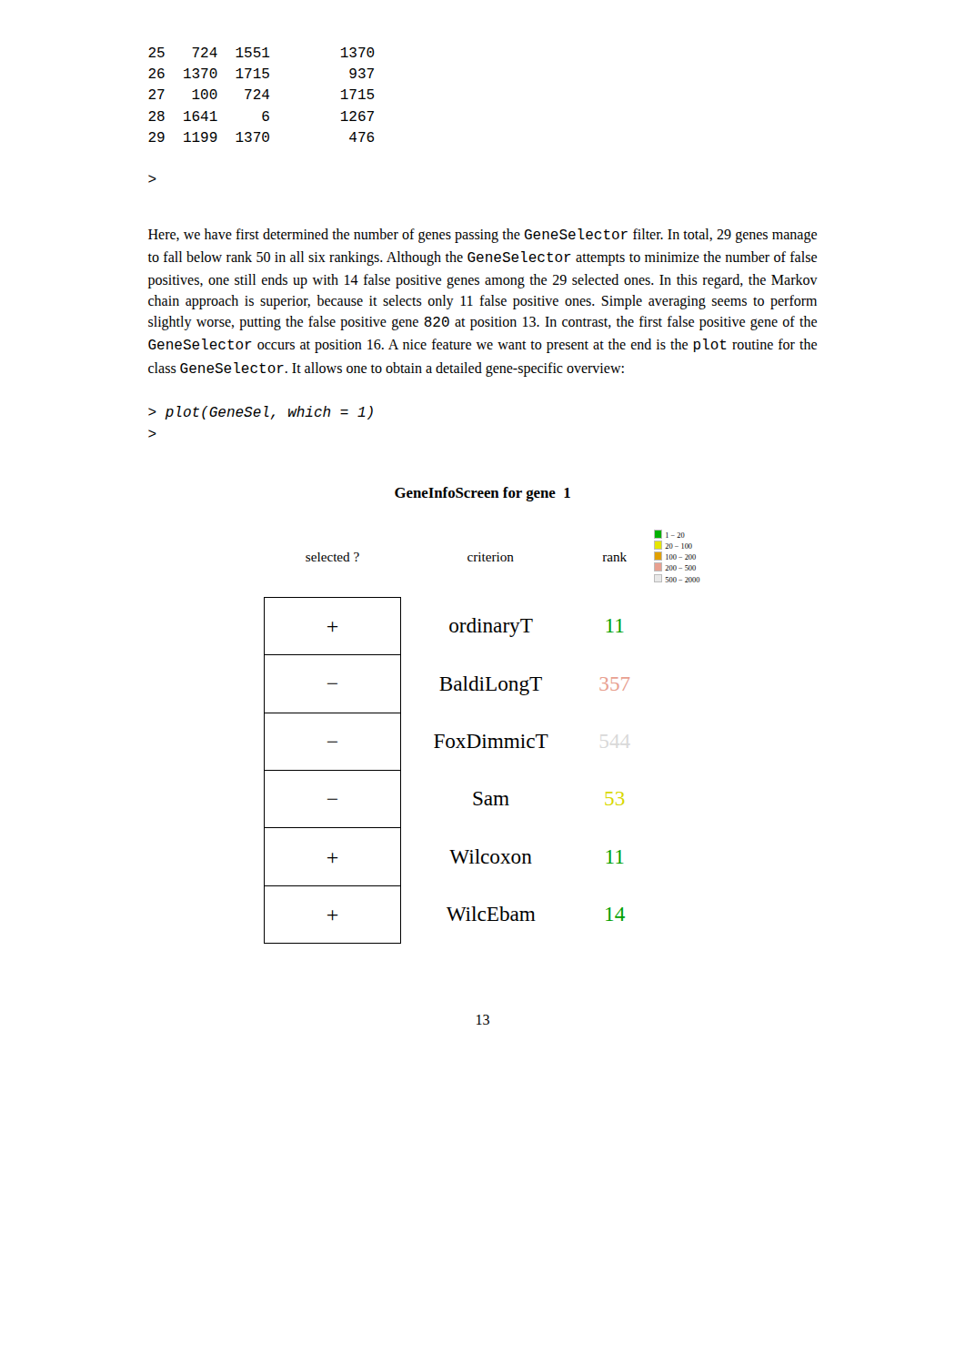25   724  1551        1370
26  1370  1715         937
27   100   724        1715
28  1641     6        1267
29  1199  1370         476

>
Here, we have first determined the number of genes passing the GeneSelector filter. In total, 29 genes manage to fall below rank 50 in all six rankings. Although the GeneSelector attempts to minimize the number of false positives, one still ends up with 14 false positive genes among the 29 selected ones. In this regard, the Markov chain approach is superior, because it selects only 11 false positive ones. Simple averaging seems to perform slightly worse, putting the false positive gene 820 at position 13. In contrast, the first false positive gene of the GeneSelector occurs at position 16. A nice feature we want to present at the end is the plot routine for the class GeneSelector. It allows one to obtain a detailed gene-specific overview:
> plot(GeneSel, which = 1)
>
GeneInfoScreen for gene 1
| selected ? | criterion | rank | 1 − 20 20 − 100 100 − 200 200 − 500 500 − 2000 |
| --- | --- | --- | --- |
| + | ordinaryT | 11 | |
| − | BaldiLongT | 357 | |
| − | FoxDimmicT | 544 | |
| − | Sam | 53 | |
| + | Wilcoxon | 11 | |
| + | WilcEbam | 14 | |
13